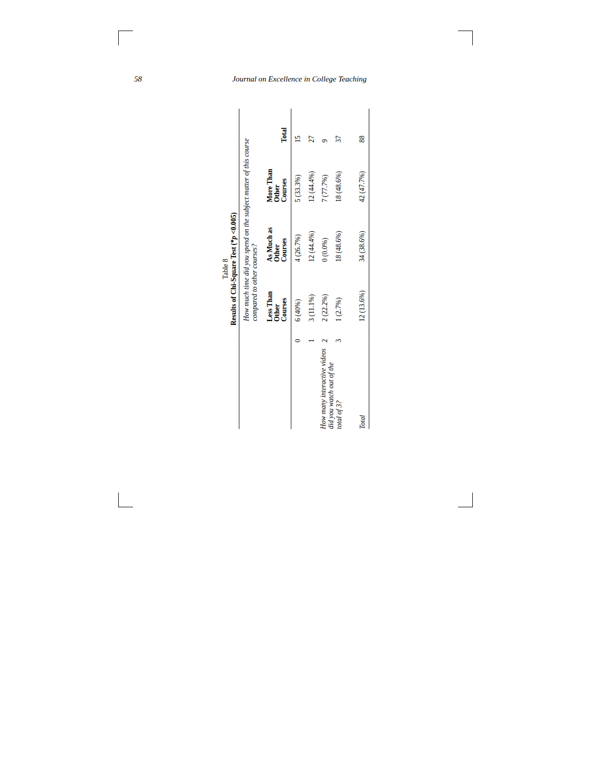58
Journal on Excellence in College Teaching
Table 8 Results of Chi-Square Test (* p <0.005)
| | How much time did you spend on the subject matter of this course compared to other courses? |
| --- | --- |
| | Less Than Other Courses | As Much as Other Courses | More Than Other Courses | Total |
| How many interactive videos did you watch out of the total of 3? | 0 | 6 (40%) | 4 (26.7%) | 5 (33.3%) | 15 |
| 1 | 3 (11.1%) | 12 (44.4%) | 12 (44.4%) | 27 |
| 2 | 2 (22.2%) | 0 (0.0%) | 7 (77.7%) | 9 |
| 3 | 1 (2.7%) | 18 (48.6%) | 18 (48.6%) | 37 |
| Total | | 12 (13.6%) | 34 (38.6%) | 42 (47.7%) | 88 |